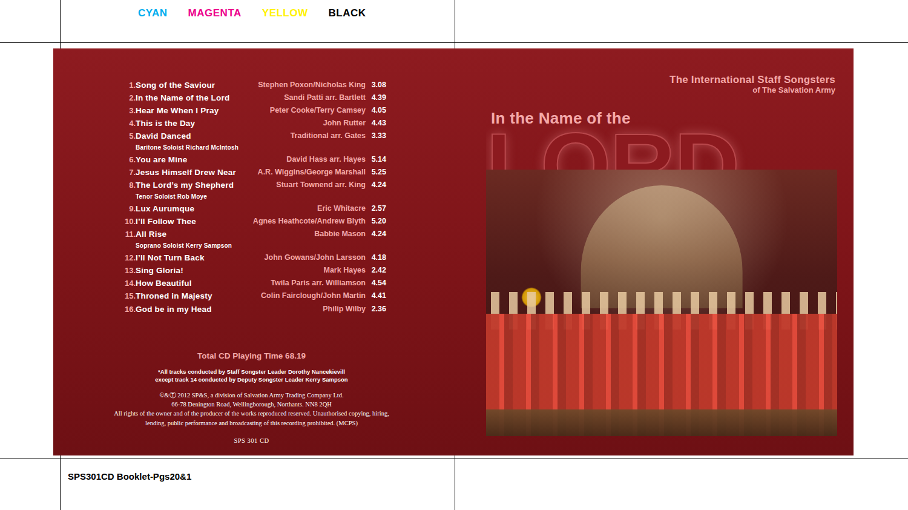CYAN MAGENTA YELLOW BLACK
| 1. | Song of the Saviour | Stephen Poxon/Nicholas King | 3.08 |
| 2. | In the Name of the Lord | Sandi Patti arr. Bartlett | 4.39 |
| 3. | Hear Me When I Pray | Peter Cooke/Terry Camsey | 4.05 |
| 4. | This is the Day | John Rutter | 4.43 |
| 5. | David Danced | Traditional arr. Gates | 3.33 |
| | Baritone Soloist Richard McIntosh |
| 6. | You are Mine | David Hass arr. Hayes | 5.14 |
| 7. | Jesus Himself Drew Near | A.R. Wiggins/George Marshall | 5.25 |
| 8. | The Lord’s my Shepherd | Stuart Townend arr. King | 4.24 |
| | Tenor Soloist Rob Moye |
| 9. | Lux Aurumque | Eric Whitacre | 2.57 |
| 10. | I’ll Follow Thee | Agnes Heathcote/Andrew Blyth | 5.20 |
| 11. | All Rise | Babbie Mason | 4.24 |
| | Soprano Soloist Kerry Sampson |
| 12. | I’ll Not Turn Back | John Gowans/John Larsson | 4.18 |
| 13. | Sing Gloria! | Mark Hayes | 2.42 |
| 14. | How Beautiful | Twila Paris arr. Williamson | 4.54 |
| 15. | Throned in Majesty | Colin Fairclough/John Martin | 4.41 |
| 16. | God be in my Head | Philip Wilby | 2.36 |
Total CD Playing Time 68.19
*All tracks conducted by Staff Songster Leader Dorothy Nancekievill
except track 14 conducted by Deputy Songster Leader Kerry Sampson
©&Ⓣ 2012 SP&S, a division of Salvation Army Trading Company Ltd.
66-78 Denington Road, Wellingborough, Northants. NN8 2QH
All rights of the owner and of the producer of the works reproduced reserved. Unauthorised copying, hiring,
lending, public performance and broadcasting of this recording prohibited. (MCPS)
SPS 301 CD
The International Staff Songsters
of The Salvation Army
In the Name of the
LORD
SPS301CD Booklet-Pgs20&1